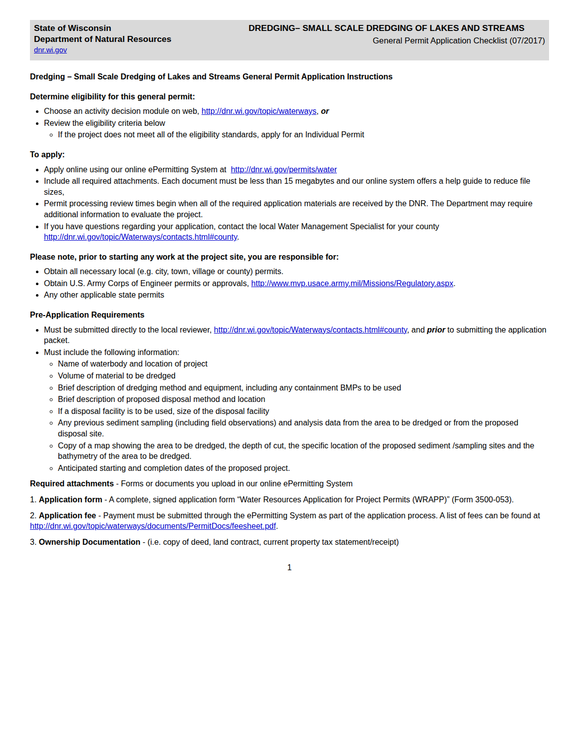State of Wisconsin
Department of Natural Resources
dnr.wi.gov
DREDGING– SMALL SCALE DREDGING OF LAKES AND STREAMS General Permit Application Checklist (07/2017)
Dredging – Small Scale Dredging of Lakes and Streams General Permit Application Instructions
Determine eligibility for this general permit:
Choose an activity decision module on web, http://dnr.wi.gov/topic/waterways, or
Review the eligibility criteria below
If the project does not meet all of the eligibility standards, apply for an Individual Permit
To apply:
Apply online using our online ePermitting System at http://dnr.wi.gov/permits/water
Include all required attachments. Each document must be less than 15 megabytes and our online system offers a help guide to reduce file sizes,
Permit processing review times begin when all of the required application materials are received by the DNR. The Department may require additional information to evaluate the project.
If you have questions regarding your application, contact the local Water Management Specialist for your county http://dnr.wi.gov/topic/Waterways/contacts.html#county.
Please note, prior to starting any work at the project site, you are responsible for:
Obtain all necessary local (e.g. city, town, village or county) permits.
Obtain U.S. Army Corps of Engineer permits or approvals, http://www.mvp.usace.army.mil/Missions/Regulatory.aspx.
Any other applicable state permits
Pre-Application Requirements
Must be submitted directly to the local reviewer, http://dnr.wi.gov/topic/Waterways/contacts.html#county, and prior to submitting the application packet.
Must include the following information:
Name of waterbody and location of project
Volume of material to be dredged
Brief description of dredging method and equipment, including any containment BMPs to be used
Brief description of proposed disposal method and location
If a disposal facility is to be used, size of the disposal facility
Any previous sediment sampling (including field observations) and analysis data from the area to be dredged or from the proposed disposal site.
Copy of a map showing the area to be dredged, the depth of cut, the specific location of the proposed sediment /sampling sites and the bathymetry of the area to be dredged.
Anticipated starting and completion dates of the proposed project.
Required attachments - Forms or documents you upload in our online ePermitting System
1. Application form - A complete, signed application form “Water Resources Application for Project Permits (WRAPP)” (Form 3500-053).
2. Application fee - Payment must be submitted through the ePermitting System as part of the application process. A list of fees can be found at http://dnr.wi.gov/topic/waterways/documents/PermitDocs/feesheet.pdf.
3. Ownership Documentation - (i.e. copy of deed, land contract, current property tax statement/receipt)
1